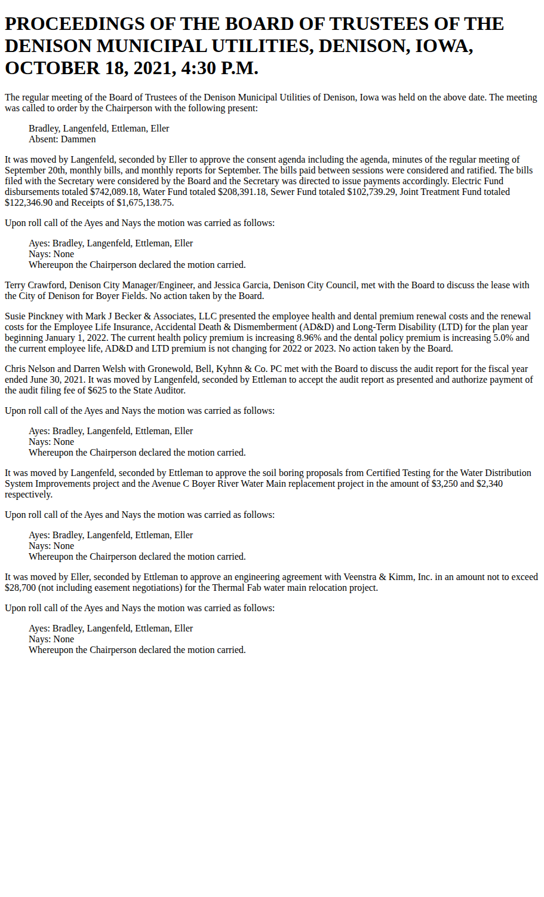PROCEEDINGS OF THE BOARD OF TRUSTEES OF THE DENISON MUNICIPAL UTILITIES, DENISON, IOWA, OCTOBER 18, 2021, 4:30 P.M.
The regular meeting of the Board of Trustees of the Denison Municipal Utilities of Denison, Iowa was held on the above date. The meeting was called to order by the Chairperson with the following present:
Bradley, Langenfeld, Ettleman, Eller
Absent: Dammen
It was moved by Langenfeld, seconded by Eller to approve the consent agenda including the agenda, minutes of the regular meeting of September 20th, monthly bills, and monthly reports for September. The bills paid between sessions were considered and ratified. The bills filed with the Secretary were considered by the Board and the Secretary was directed to issue payments accordingly. Electric Fund disbursements totaled $742,089.18, Water Fund totaled $208,391.18, Sewer Fund totaled $102,739.29, Joint Treatment Fund totaled $122,346.90 and Receipts of $1,675,138.75.
Upon roll call of the Ayes and Nays the motion was carried as follows:
Ayes: Bradley, Langenfeld, Ettleman, Eller
Nays: None
Whereupon the Chairperson declared the motion carried.
Terry Crawford, Denison City Manager/Engineer, and Jessica Garcia, Denison City Council, met with the Board to discuss the lease with the City of Denison for Boyer Fields. No action taken by the Board.
Susie Pinckney with Mark J Becker & Associates, LLC presented the employee health and dental premium renewal costs and the renewal costs for the Employee Life Insurance, Accidental Death & Dismemberment (AD&D) and Long-Term Disability (LTD) for the plan year beginning January 1, 2022. The current health policy premium is increasing 8.96% and the dental policy premium is increasing 5.0% and the current employee life, AD&D and LTD premium is not changing for 2022 or 2023. No action taken by the Board.
Chris Nelson and Darren Welsh with Gronewold, Bell, Kyhnn & Co. PC met with the Board to discuss the audit report for the fiscal year ended June 30, 2021. It was moved by Langenfeld, seconded by Ettleman to accept the audit report as presented and authorize payment of the audit filing fee of $625 to the State Auditor.
Upon roll call of the Ayes and Nays the motion was carried as follows:
Ayes: Bradley, Langenfeld, Ettleman, Eller
Nays: None
Whereupon the Chairperson declared the motion carried.
It was moved by Langenfeld, seconded by Ettleman to approve the soil boring proposals from Certified Testing for the Water Distribution System Improvements project and the Avenue C Boyer River Water Main replacement project in the amount of $3,250 and $2,340 respectively.
Upon roll call of the Ayes and Nays the motion was carried as follows:
Ayes: Bradley, Langenfeld, Ettleman, Eller
Nays: None
Whereupon the Chairperson declared the motion carried.
It was moved by Eller, seconded by Ettleman to approve an engineering agreement with Veenstra & Kimm, Inc. in an amount not to exceed $28,700 (not including easement negotiations) for the Thermal Fab water main relocation project.
Upon roll call of the Ayes and Nays the motion was carried as follows:
Ayes: Bradley, Langenfeld, Ettleman, Eller
Nays: None
Whereupon the Chairperson declared the motion carried.